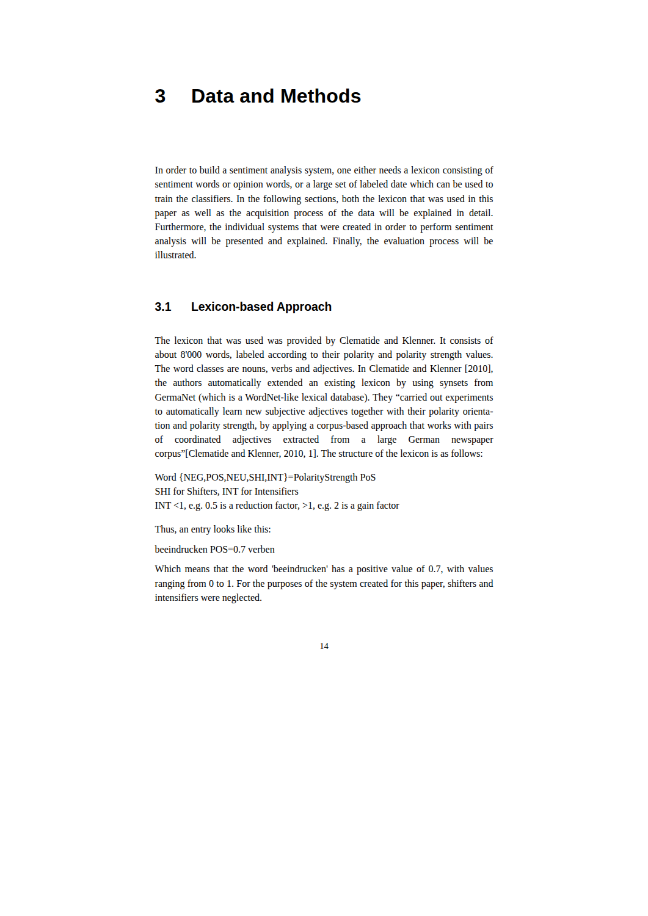3 Data and Methods
In order to build a sentiment analysis system, one either needs a lexicon consisting of sentiment words or opinion words, or a large set of labeled date which can be used to train the classifiers. In the following sections, both the lexicon that was used in this paper as well as the acquisition process of the data will be explained in detail. Furthermore, the individual systems that were created in order to perform sentiment analysis will be presented and explained. Finally, the evaluation process will be illustrated.
3.1 Lexicon-based Approach
The lexicon that was used was provided by Clematide and Klenner. It consists of about 8'000 words, labeled according to their polarity and polarity strength values. The word classes are nouns, verbs and adjectives. In Clematide and Klenner [2010], the authors automatically extended an existing lexicon by using synsets from GermaNet (which is a WordNet-like lexical database). They “carried out experiments to automatically learn new subjective adjectives together with their polarity orientation and polarity strength, by applying a corpus-based approach that works with pairs of coordinated adjectives extracted from a large German newspaper corpus”[Clematide and Klenner, 2010, 1]. The structure of the lexicon is as follows:
Word {NEG,POS,NEU,SHI,INT}=PolarityStrength PoS
SHI for Shifters, INT for Intensifiers
INT <1, e.g. 0.5 is a reduction factor, >1, e.g. 2 is a gain factor
Thus, an entry looks like this:
beeindrucken POS=0.7 verben
Which means that the word 'beeindrucken' has a positive value of 0.7, with values ranging from 0 to 1. For the purposes of the system created for this paper, shifters and intensifiers were neglected.
14